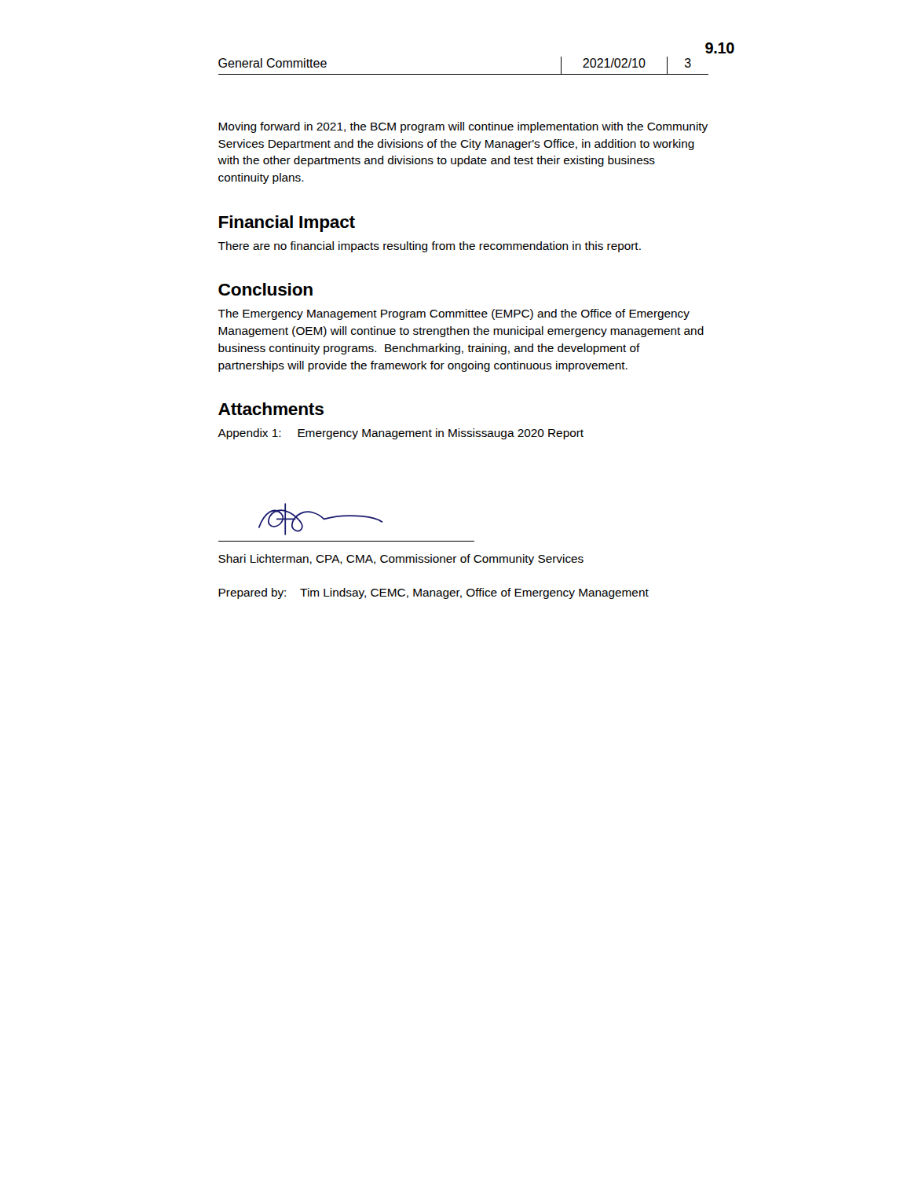9.10
General Committee
2021/02/10
3
Moving forward in 2021, the BCM program will continue implementation with the Community Services Department and the divisions of the City Manager's Office, in addition to working with the other departments and divisions to update and test their existing business continuity plans.
Financial Impact
There are no financial impacts resulting from the recommendation in this report.
Conclusion
The Emergency Management Program Committee (EMPC) and the Office of Emergency Management (OEM) will continue to strengthen the municipal emergency management and business continuity programs. Benchmarking, training, and the development of partnerships will provide the framework for ongoing continuous improvement.
Attachments
Appendix 1: Emergency Management in Mississauga 2020 Report
Shari Lichterman, CPA, CMA, Commissioner of Community Services
Prepared by: Tim Lindsay, CEMC, Manager, Office of Emergency Management